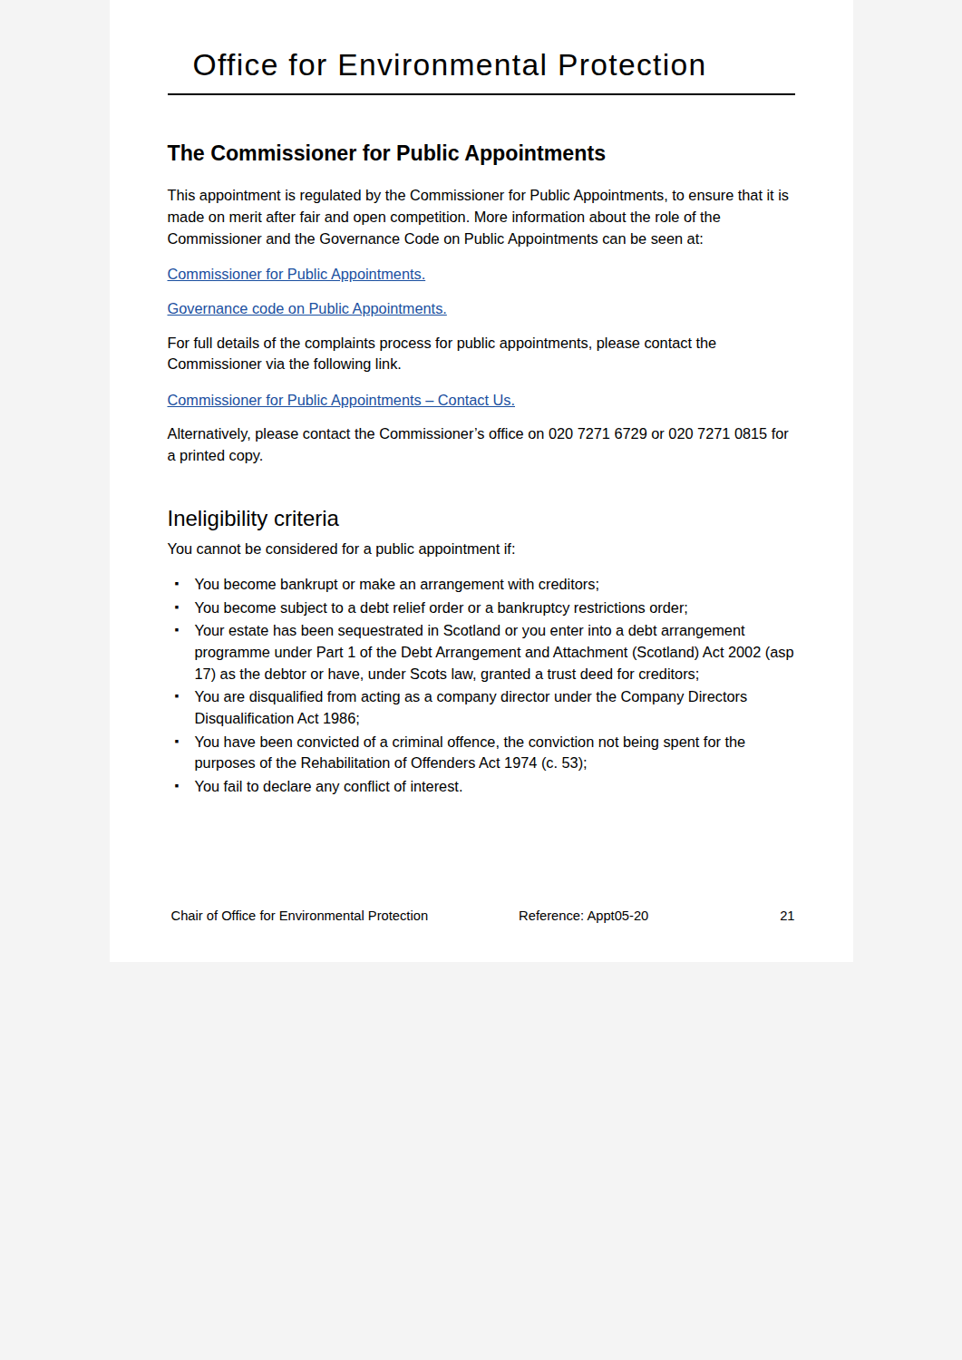Office for Environmental Protection
The Commissioner for Public Appointments
This appointment is regulated by the Commissioner for Public Appointments, to ensure that it is made on merit after fair and open competition. More information about the role of the Commissioner and the Governance Code on Public Appointments can be seen at:
Commissioner for Public Appointments.
Governance code on Public Appointments.
For full details of the complaints process for public appointments, please contact the Commissioner via the following link.
Commissioner for Public Appointments – Contact Us.
Alternatively, please contact the Commissioner’s office on 020 7271 6729 or 020 7271 0815 for a printed copy.
Ineligibility criteria
You cannot be considered for a public appointment if:
You become bankrupt or make an arrangement with creditors;
You become subject to a debt relief order or a bankruptcy restrictions order;
Your estate has been sequestrated in Scotland or you enter into a debt arrangement programme under Part 1 of the Debt Arrangement and Attachment (Scotland) Act 2002 (asp 17) as the debtor or have, under Scots law, granted a trust deed for creditors;
You are disqualified from acting as a company director under the Company Directors Disqualification Act 1986;
You have been convicted of a criminal offence, the conviction not being spent for the purposes of the Rehabilitation of Offenders Act 1974 (c. 53);
You fail to declare any conflict of interest.
Chair of Office for Environmental Protection Reference: Appt05-20 21